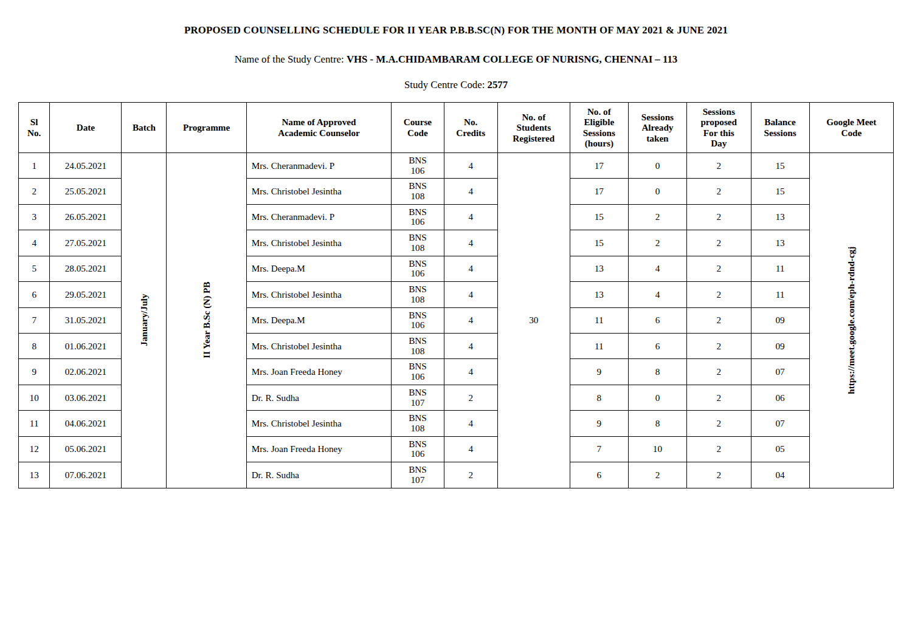PROPOSED COUNSELLING SCHEDULE FOR II YEAR P.B.B.SC(N) FOR THE MONTH OF MAY 2021 & JUNE 2021
Name of the Study Centre: VHS - M.A.CHIDAMBARAM COLLEGE OF NURISNG, CHENNAI – 113
Study Centre Code: 2577
| Sl No. | Date | Batch | Programme | Name of Approved Academic Counselor | Course Code | No. Credits | No. of Students Registered | No. of Eligible Sessions (hours) | Sessions Already taken | Sessions proposed For this Day | Balance Sessions | Google Meet Code |
| --- | --- | --- | --- | --- | --- | --- | --- | --- | --- | --- | --- | --- |
| 1 | 24.05.2021 | January/July | II Year B.Sc (N) PB | Mrs. Cheranmadevi. P | BNS 106 | 4 | 30 | 17 | 0 | 2 | 15 | https://meet.google.com/eph-rdnd-cgj |
| 2 | 25.05.2021 | Mrs. Christobel Jesintha | BNS 108 | 4 | 17 | 0 | 2 | 15 |
| 3 | 26.05.2021 | Mrs. Cheranmadevi. P | BNS 106 | 4 | 15 | 2 | 2 | 13 |
| 4 | 27.05.2021 | Mrs. Christobel Jesintha | BNS 108 | 4 | 15 | 2 | 2 | 13 |
| 5 | 28.05.2021 | Mrs. Deepa.M | BNS 106 | 4 | 13 | 4 | 2 | 11 |
| 6 | 29.05.2021 | Mrs. Christobel Jesintha | BNS 108 | 4 | 13 | 4 | 2 | 11 |
| 7 | 31.05.2021 | Mrs. Deepa.M | BNS 106 | 4 | 11 | 6 | 2 | 09 |
| 8 | 01.06.2021 | Mrs. Christobel Jesintha | BNS 108 | 4 | 11 | 6 | 2 | 09 |
| 9 | 02.06.2021 | Mrs. Joan Freeda Honey | BNS 106 | 4 | 9 | 8 | 2 | 07 |
| 10 | 03.06.2021 | Dr. R. Sudha | BNS 107 | 2 | 8 | 0 | 2 | 06 |
| 11 | 04.06.2021 | Mrs. Christobel Jesintha | BNS 108 | 4 | 9 | 8 | 2 | 07 |
| 12 | 05.06.2021 | Mrs. Joan Freeda Honey | BNS 106 | 4 | 7 | 10 | 2 | 05 |
| 13 | 07.06.2021 | Dr. R. Sudha | BNS 107 | 2 | 6 | 2 | 2 | 04 |